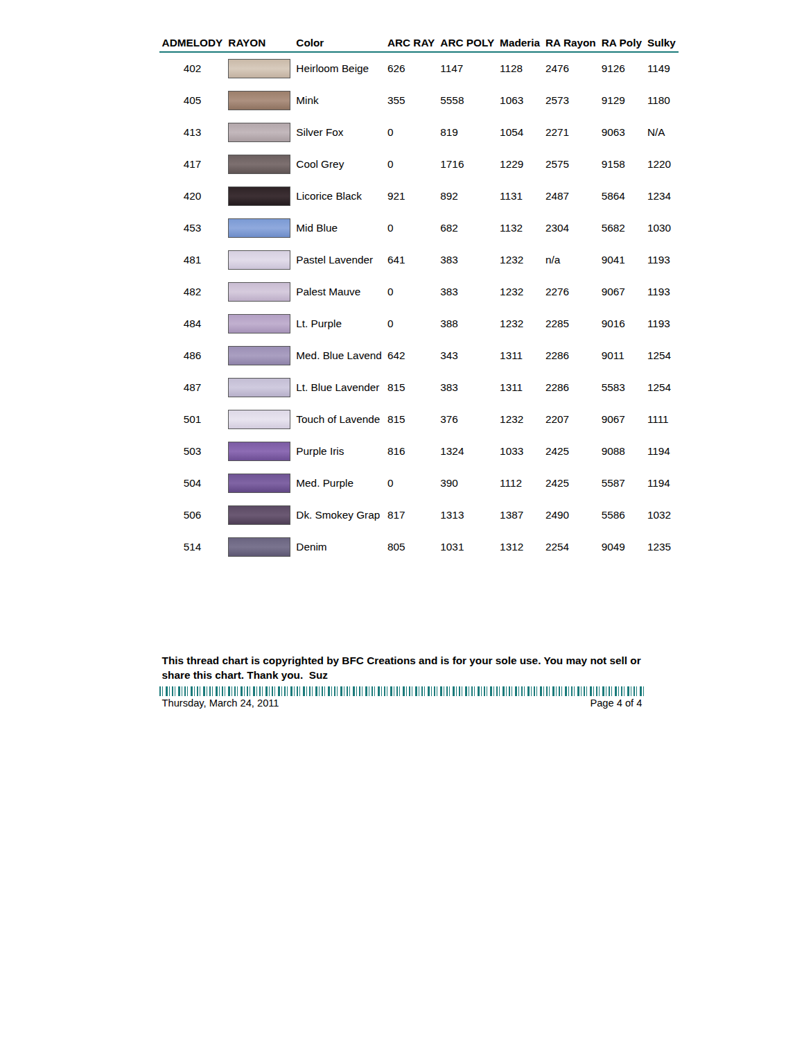| ADMELODY | RAYON | Color | ARC RAY | ARC POLY | Maderia | RA Rayon | RA Poly | Sulky |
| --- | --- | --- | --- | --- | --- | --- | --- | --- |
| 402 | | Heirloom Beige | 626 | 1147 | 1128 | 2476 | 9126 | 1149 |
| 405 | | Mink | 355 | 5558 | 1063 | 2573 | 9129 | 1180 |
| 413 | | Silver Fox | 0 | 819 | 1054 | 2271 | 9063 | N/A |
| 417 | | Cool Grey | 0 | 1716 | 1229 | 2575 | 9158 | 1220 |
| 420 | | Licorice Black | 921 | 892 | 1131 | 2487 | 5864 | 1234 |
| 453 | | Mid Blue | 0 | 682 | 1132 | 2304 | 5682 | 1030 |
| 481 | | Pastel Lavender | 641 | 383 | 1232 | n/a | 9041 | 1193 |
| 482 | | Palest Mauve | 0 | 383 | 1232 | 2276 | 9067 | 1193 |
| 484 | | Lt. Purple | 0 | 388 | 1232 | 2285 | 9016 | 1193 |
| 486 | | Med. Blue Lavend | 642 | 343 | 1311 | 2286 | 9011 | 1254 |
| 487 | | Lt. Blue Lavender | 815 | 383 | 1311 | 2286 | 5583 | 1254 |
| 501 | | Touch of Lavende | 815 | 376 | 1232 | 2207 | 9067 | 1111 |
| 503 | | Purple Iris | 816 | 1324 | 1033 | 2425 | 9088 | 1194 |
| 504 | | Med. Purple | 0 | 390 | 1112 | 2425 | 5587 | 1194 |
| 506 | | Dk. Smokey Grap | 817 | 1313 | 1387 | 2490 | 5586 | 1032 |
| 514 | | Denim | 805 | 1031 | 1312 | 2254 | 9049 | 1235 |
This thread chart is copyrighted by BFC Creations and is for your sole use. You may not sell or share this chart. Thank you. Suz
Thursday, March 24, 2011 Page 4 of 4